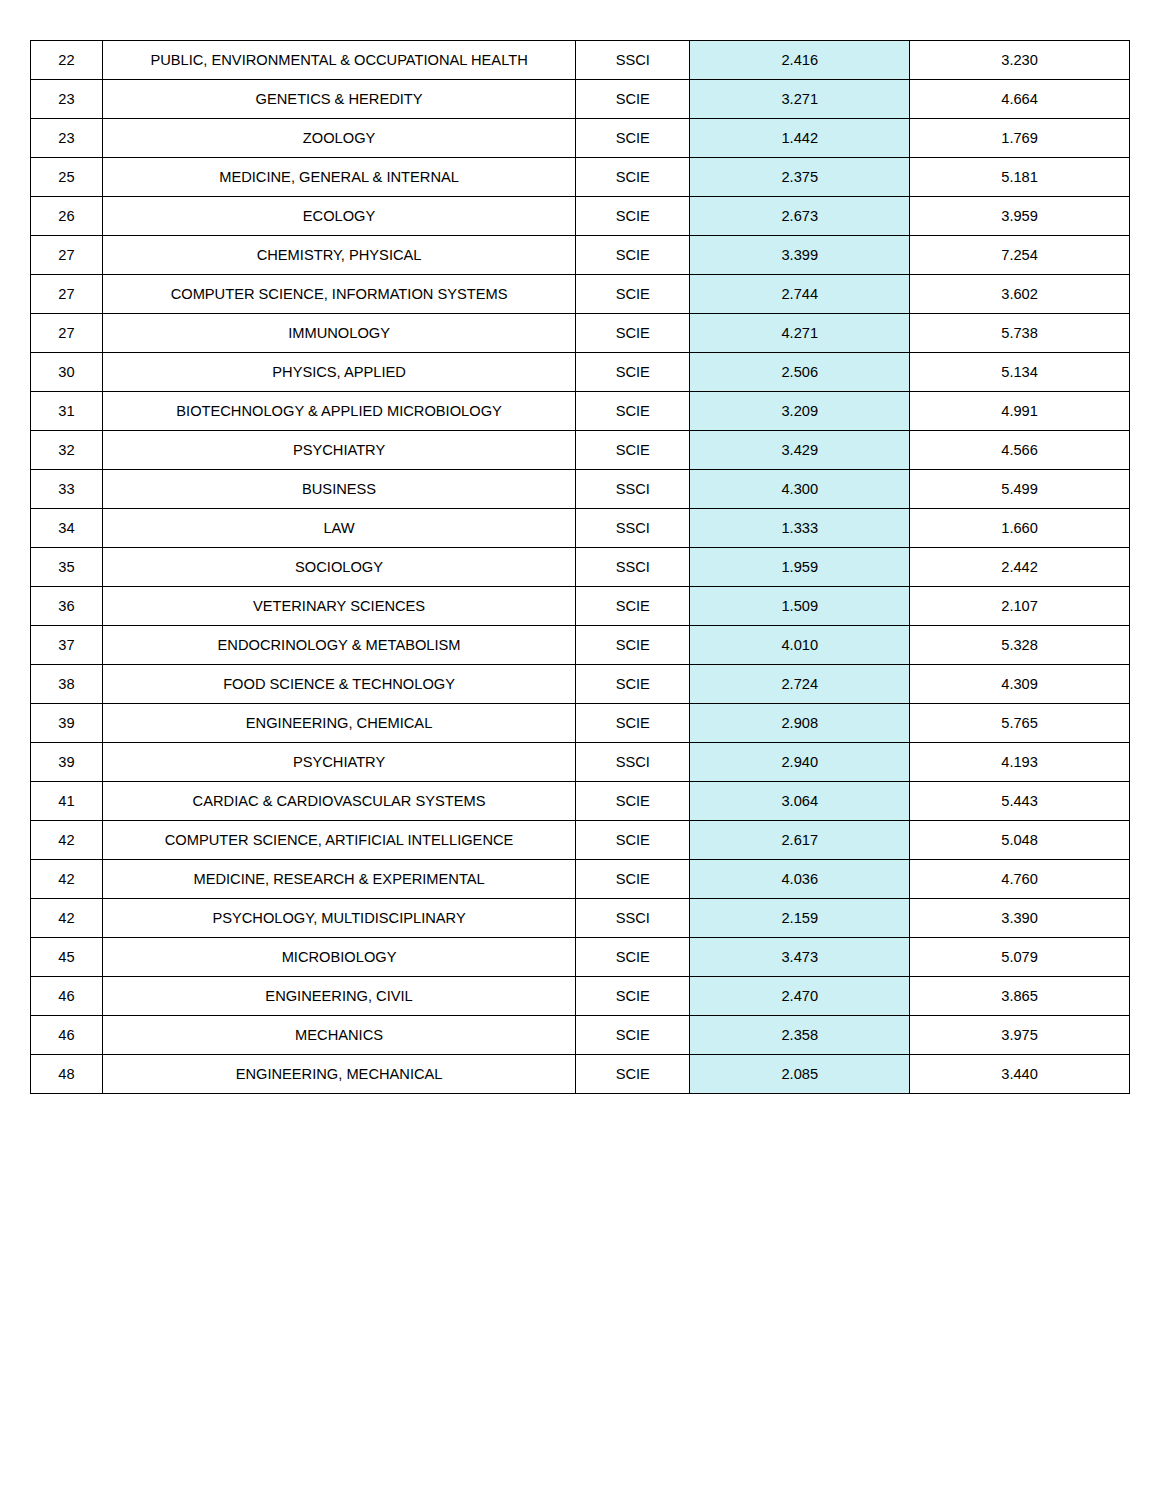| 22 | PUBLIC, ENVIRONMENTAL & OCCUPATIONAL HEALTH | SSCI | 2.416 | 3.230 |
| 23 | GENETICS & HEREDITY | SCIE | 3.271 | 4.664 |
| 23 | ZOOLOGY | SCIE | 1.442 | 1.769 |
| 25 | MEDICINE, GENERAL & INTERNAL | SCIE | 2.375 | 5.181 |
| 26 | ECOLOGY | SCIE | 2.673 | 3.959 |
| 27 | CHEMISTRY, PHYSICAL | SCIE | 3.399 | 7.254 |
| 27 | COMPUTER SCIENCE, INFORMATION SYSTEMS | SCIE | 2.744 | 3.602 |
| 27 | IMMUNOLOGY | SCIE | 4.271 | 5.738 |
| 30 | PHYSICS, APPLIED | SCIE | 2.506 | 5.134 |
| 31 | BIOTECHNOLOGY & APPLIED MICROBIOLOGY | SCIE | 3.209 | 4.991 |
| 32 | PSYCHIATRY | SCIE | 3.429 | 4.566 |
| 33 | BUSINESS | SSCI | 4.300 | 5.499 |
| 34 | LAW | SSCI | 1.333 | 1.660 |
| 35 | SOCIOLOGY | SSCI | 1.959 | 2.442 |
| 36 | VETERINARY SCIENCES | SCIE | 1.509 | 2.107 |
| 37 | ENDOCRINOLOGY & METABOLISM | SCIE | 4.010 | 5.328 |
| 38 | FOOD SCIENCE & TECHNOLOGY | SCIE | 2.724 | 4.309 |
| 39 | ENGINEERING, CHEMICAL | SCIE | 2.908 | 5.765 |
| 39 | PSYCHIATRY | SSCI | 2.940 | 4.193 |
| 41 | CARDIAC & CARDIOVASCULAR SYSTEMS | SCIE | 3.064 | 5.443 |
| 42 | COMPUTER SCIENCE, ARTIFICIAL INTELLIGENCE | SCIE | 2.617 | 5.048 |
| 42 | MEDICINE, RESEARCH & EXPERIMENTAL | SCIE | 4.036 | 4.760 |
| 42 | PSYCHOLOGY, MULTIDISCIPLINARY | SSCI | 2.159 | 3.390 |
| 45 | MICROBIOLOGY | SCIE | 3.473 | 5.079 |
| 46 | ENGINEERING, CIVIL | SCIE | 2.470 | 3.865 |
| 46 | MECHANICS | SCIE | 2.358 | 3.975 |
| 48 | ENGINEERING, MECHANICAL | SCIE | 2.085 | 3.440 |